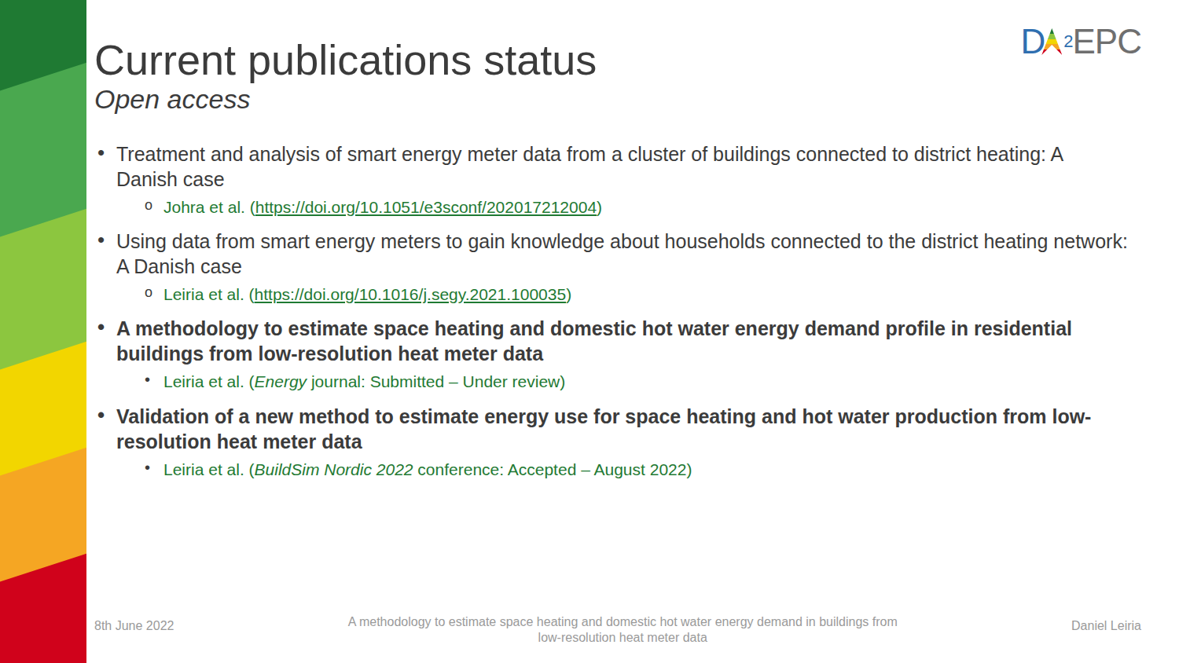D 2 EPC
Current publications status
Open access
Treatment and analysis of smart energy meter data from a cluster of buildings connected to district heating: A Danish case
Johra et al. (https://doi.org/10.1051/e3sconf/202017212004)
Using data from smart energy meters to gain knowledge about households connected to the district heating network: A Danish case
Leiria et al. (https://doi.org/10.1016/j.segy.2021.100035)
A methodology to estimate space heating and domestic hot water energy demand profile in residential buildings from low-resolution heat meter data
Leiria et al. (Energy journal: Submitted – Under review)
Validation of a new method to estimate energy use for space heating and hot water production from low-resolution heat meter data
Leiria et al. (BuildSim Nordic 2022 conference: Accepted – August 2022)
8th June 2022
A methodology to estimate space heating and domestic hot water energy demand in buildings from low-resolution heat meter data
Daniel Leiria